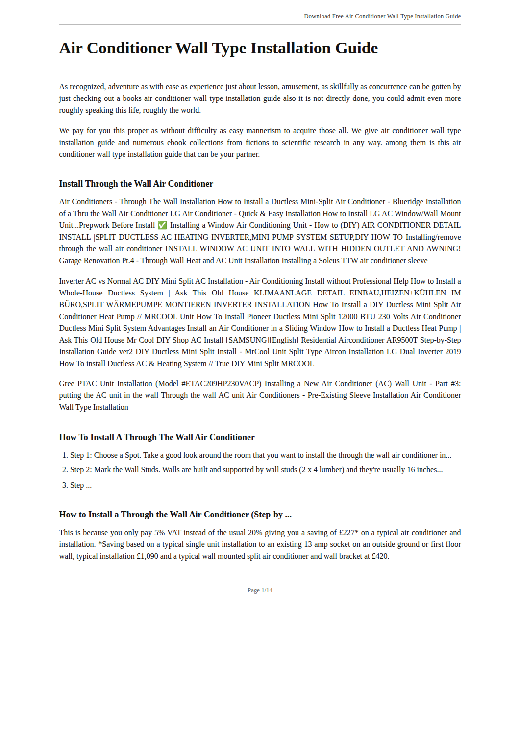Download Free Air Conditioner Wall Type Installation Guide
Air Conditioner Wall Type Installation Guide
As recognized, adventure as with ease as experience just about lesson, amusement, as skillfully as concurrence can be gotten by just checking out a books air conditioner wall type installation guide also it is not directly done, you could admit even more roughly speaking this life, roughly the world.
We pay for you this proper as without difficulty as easy mannerism to acquire those all. We give air conditioner wall type installation guide and numerous ebook collections from fictions to scientific research in any way. among them is this air conditioner wall type installation guide that can be your partner.
Install Through the Wall Air Conditioner
Air Conditioners - Through The Wall Installation How to Install a Ductless Mini-Split Air Conditioner - Blueridge Installation of a Thru the Wall Air Conditioner LG Air Conditioner - Quick & Easy Installation How to Install LG AC Window/Wall Mount Unit...Prepwork Before Install ✅ Installing a Window Air Conditioning Unit - How to (DIY) AIR CONDITIONER DETAIL INSTALL |SPLIT DUCTLESS AC HEATING INVERTER,MINI PUMP SYSTEM SETUP,DIY HOW TO Installing/remove through the wall air conditioner INSTALL WINDOW AC UNIT INTO WALL WITH HIDDEN OUTLET AND AWNING! Garage Renovation Pt.4 - Through Wall Heat and AC Unit Installation Installing a Soleus TTW air conditioner sleeve
Inverter AC vs Normal AC DIY Mini Split AC Installation - Air Conditioning Install without Professional Help How to Install a Whole-House Ductless System | Ask This Old House KLIMAANLAGE DETAIL EINBAU,HEIZEN+KÜHLEN IM BÜRO,SPLIT WÄRMEPUMPE MONTIEREN INVERTER INSTALLATION How To Install a DIY Ductless Mini Split Air Conditioner Heat Pump // MRCOOL Unit How To Install Pioneer Ductless Mini Split 12000 BTU 230 Volts Air Conditioner Ductless Mini Split System Advantages Install an Air Conditioner in a Sliding Window How to Install a Ductless Heat Pump | Ask This Old House Mr Cool DIY Shop AC Install [SAMSUNG][English] Residential Airconditioner AR9500T Step-by-Step Installation Guide ver2 DIY Ductless Mini Split Install - MrCool Unit Split Type Aircon Installation LG Dual Inverter 2019 How To install Ductless AC & Heating System // True DIY Mini Split MRCOOL
Gree PTAC Unit Installation (Model #ETAC209HP230VACP) Installing a New Air Conditioner (AC) Wall Unit - Part #3: putting the AC unit in the wall Through the wall AC unit Air Conditioners - Pre-Existing Sleeve Installation Air Conditioner Wall Type Installation
How To Install A Through The Wall Air Conditioner
Step 1: Choose a Spot. Take a good look around the room that you want to install the through the wall air conditioner in...
Step 2: Mark the Wall Studs. Walls are built and supported by wall studs (2 x 4 lumber) and they're usually 16 inches...
Step ...
How to Install a Through the Wall Air Conditioner (Step-by ...
This is because you only pay 5% VAT instead of the usual 20% giving you a saving of £227* on a typical air conditioner and installation. *Saving based on a typical single unit installation to an existing 13 amp socket on an outside ground or first floor wall, typical installation £1,090 and a typical wall mounted split air conditioner and wall bracket at £420.
Page 1/14